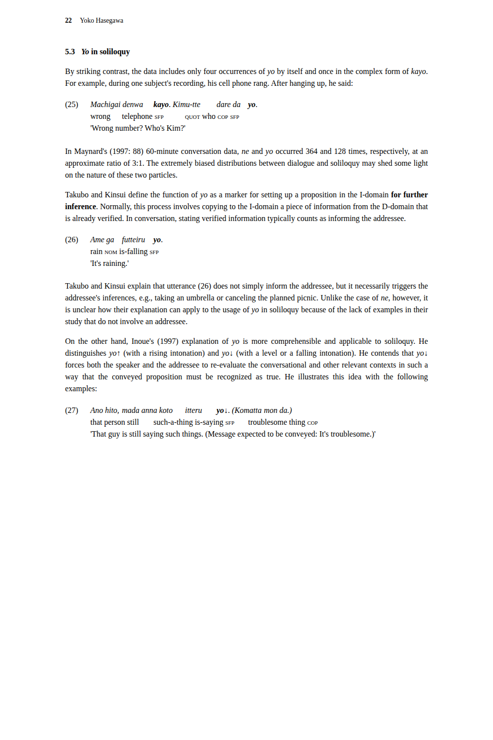22 Yoko Hasegawa
5.3 Yo in soliloquy
By striking contrast, the data includes only four occurrences of yo by itself and once in the complex form of kayo. For example, during one subject's recording, his cell phone rang. After hanging up, he said:
(25)
Machigai denwa kayo. Kimu-tte dare da yo.
wrong telephone sfp quot who cop sfp
'Wrong number? Who's Kim?'
In Maynard's (1997: 88) 60-minute conversation data, ne and yo occurred 364 and 128 times, respectively, at an approximate ratio of 3:1. The extremely biased distributions between dialogue and soliloquy may shed some light on the nature of these two particles.
Takubo and Kinsui define the function of yo as a marker for setting up a proposition in the I-domain for further inference. Normally, this process involves copying to the I-domain a piece of information from the D-domain that is already verified. In conversation, stating verified information typically counts as informing the addressee.
(26)
Ame ga futteiru yo.
rain nom is-falling sfp
'It's raining.'
Takubo and Kinsui explain that utterance (26) does not simply inform the addressee, but it necessarily triggers the addressee's inferences, e.g., taking an umbrella or canceling the planned picnic. Unlike the case of ne, however, it is unclear how their explanation can apply to the usage of yo in soliloquy because of the lack of examples in their study that do not involve an addressee.
On the other hand, Inoue's (1997) explanation of yo is more comprehensible and applicable to soliloquy. He distinguishes yo↑ (with a rising intonation) and yo↓ (with a level or a falling intonation). He contends that yo↓ forces both the speaker and the addressee to re-evaluate the conversational and other relevant contexts in such a way that the conveyed proposition must be recognized as true. He illustrates this idea with the following examples:
(27)
Ano hito, mada anna koto itteru yo↓. (Komatta mon da.)
that person still such-a-thing is-saying sfp troublesome thing cop
'That guy is still saying such things. (Message expected to be conveyed: It's troublesome.)'